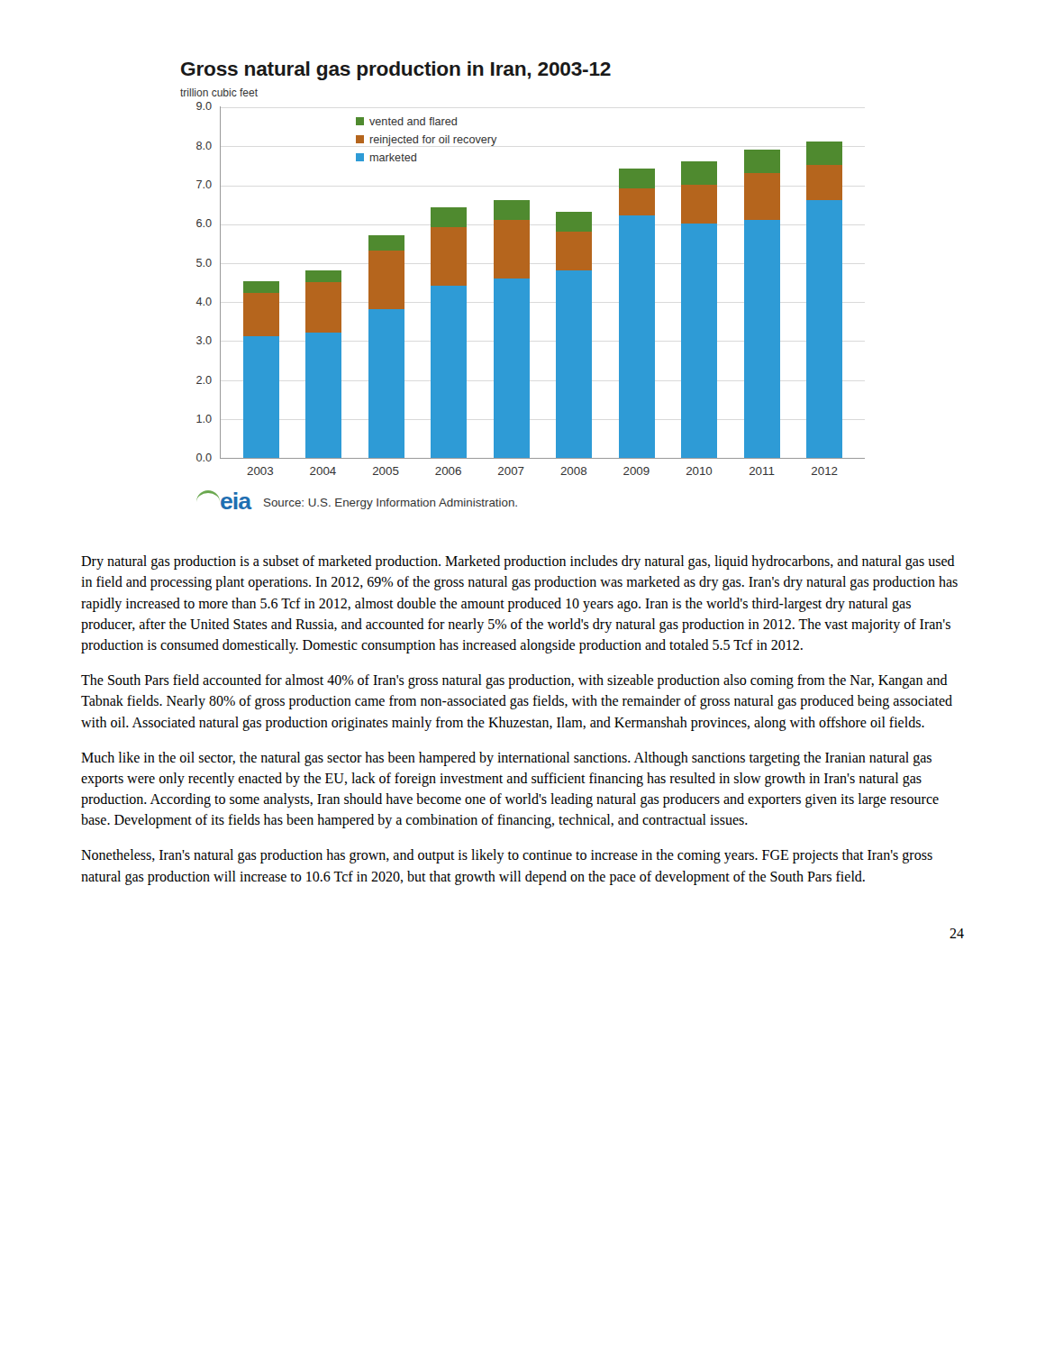Gross natural gas production in Iran, 2003-12
trillion cubic feet
9.0 8.0 7.0 6.0 5.0 4.0 3.0 2.0 1.0 0.0
vented and flared
reinjected for oil recovery
marketed
2003 2004 2005 2006 2007 2008 2009 2010 2011 2012
eia Source: U.S. Energy Information Administration.
Dry natural gas production is a subset of marketed production. Marketed production includes dry natural gas, liquid hydrocarbons, and natural gas used in field and processing plant operations. In 2012, 69% of the gross natural gas production was marketed as dry gas. Iran's dry natural gas production has rapidly increased to more than 5.6 Tcf in 2012, almost double the amount produced 10 years ago. Iran is the world's third-largest dry natural gas producer, after the United States and Russia, and accounted for nearly 5% of the world's dry natural gas production in 2012. The vast majority of Iran's production is consumed domestically. Domestic consumption has increased alongside production and totaled 5.5 Tcf in 2012.
The South Pars field accounted for almost 40% of Iran's gross natural gas production, with sizeable production also coming from the Nar, Kangan and Tabnak fields. Nearly 80% of gross production came from non-associated gas fields, with the remainder of gross natural gas produced being associated with oil. Associated natural gas production originates mainly from the Khuzestan, Ilam, and Kermanshah provinces, along with offshore oil fields.
Much like in the oil sector, the natural gas sector has been hampered by international sanctions. Although sanctions targeting the Iranian natural gas exports were only recently enacted by the EU, lack of foreign investment and sufficient financing has resulted in slow growth in Iran's natural gas production. According to some analysts, Iran should have become one of world's leading natural gas producers and exporters given its large resource base. Development of its fields has been hampered by a combination of financing, technical, and contractual issues.
Nonetheless, Iran's natural gas production has grown, and output is likely to continue to increase in the coming years. FGE projects that Iran's gross natural gas production will increase to 10.6 Tcf in 2020, but that growth will depend on the pace of development of the South Pars field.
24